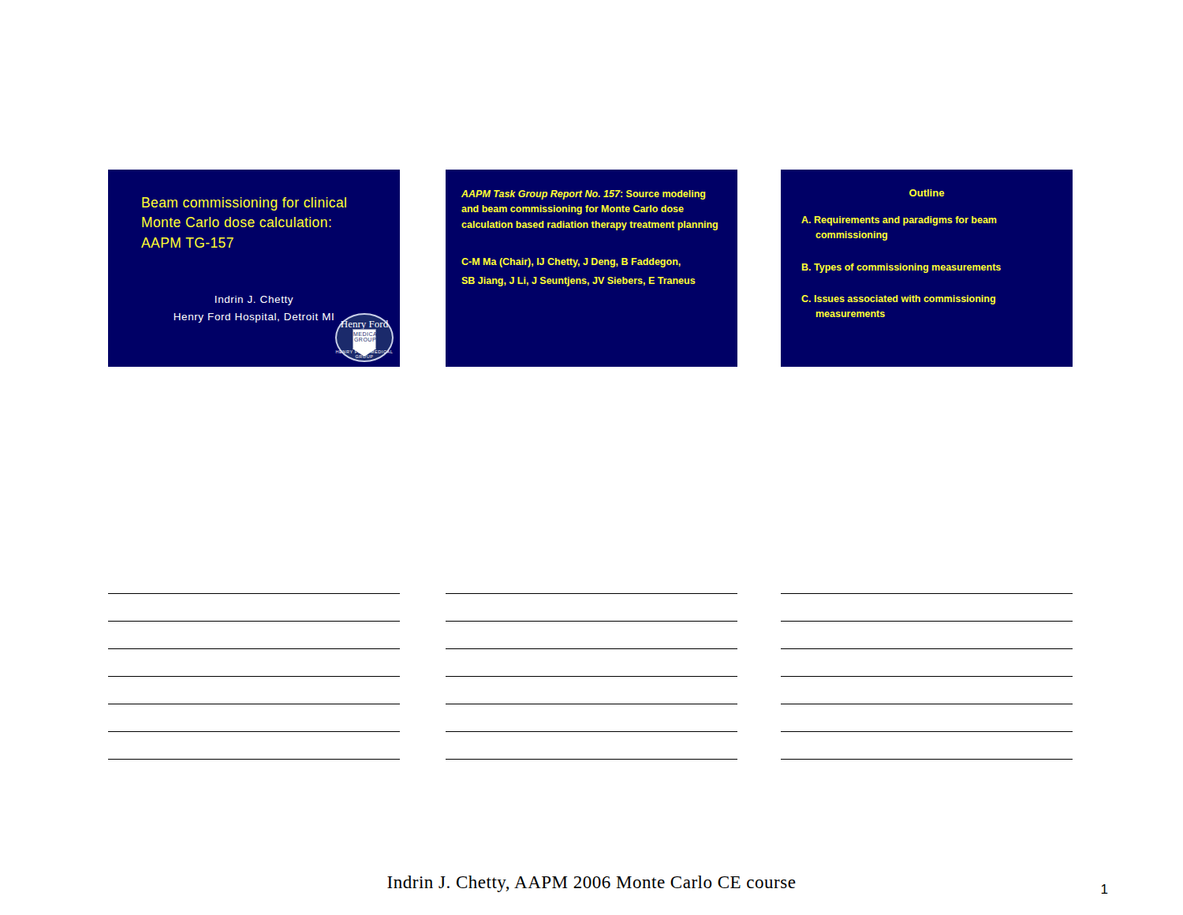Beam commissioning for clinical
Monte Carlo dose calculation:
AAPM TG-157
Indrin J. Chetty
Henry Ford Hospital, Detroit MI
Henry Ford
MEDICAL
GROUP
HENRY FORD MEDICAL GROUP
AAPM Task Group Report No. 157: Source modeling and beam commissioning for Monte Carlo dose calculation based radiation therapy treatment planning
C-M Ma (Chair), IJ Chetty, J Deng, B Faddegon,
SB Jiang, J Li, J Seuntjens, JV Siebers, E Traneus
Outline
A. Requirements and paradigms for beam commissioning
B. Types of commissioning measurements
C. Issues associated with commissioning measurements
Indrin J. Chetty, AAPM 2006 Monte Carlo CE course
1